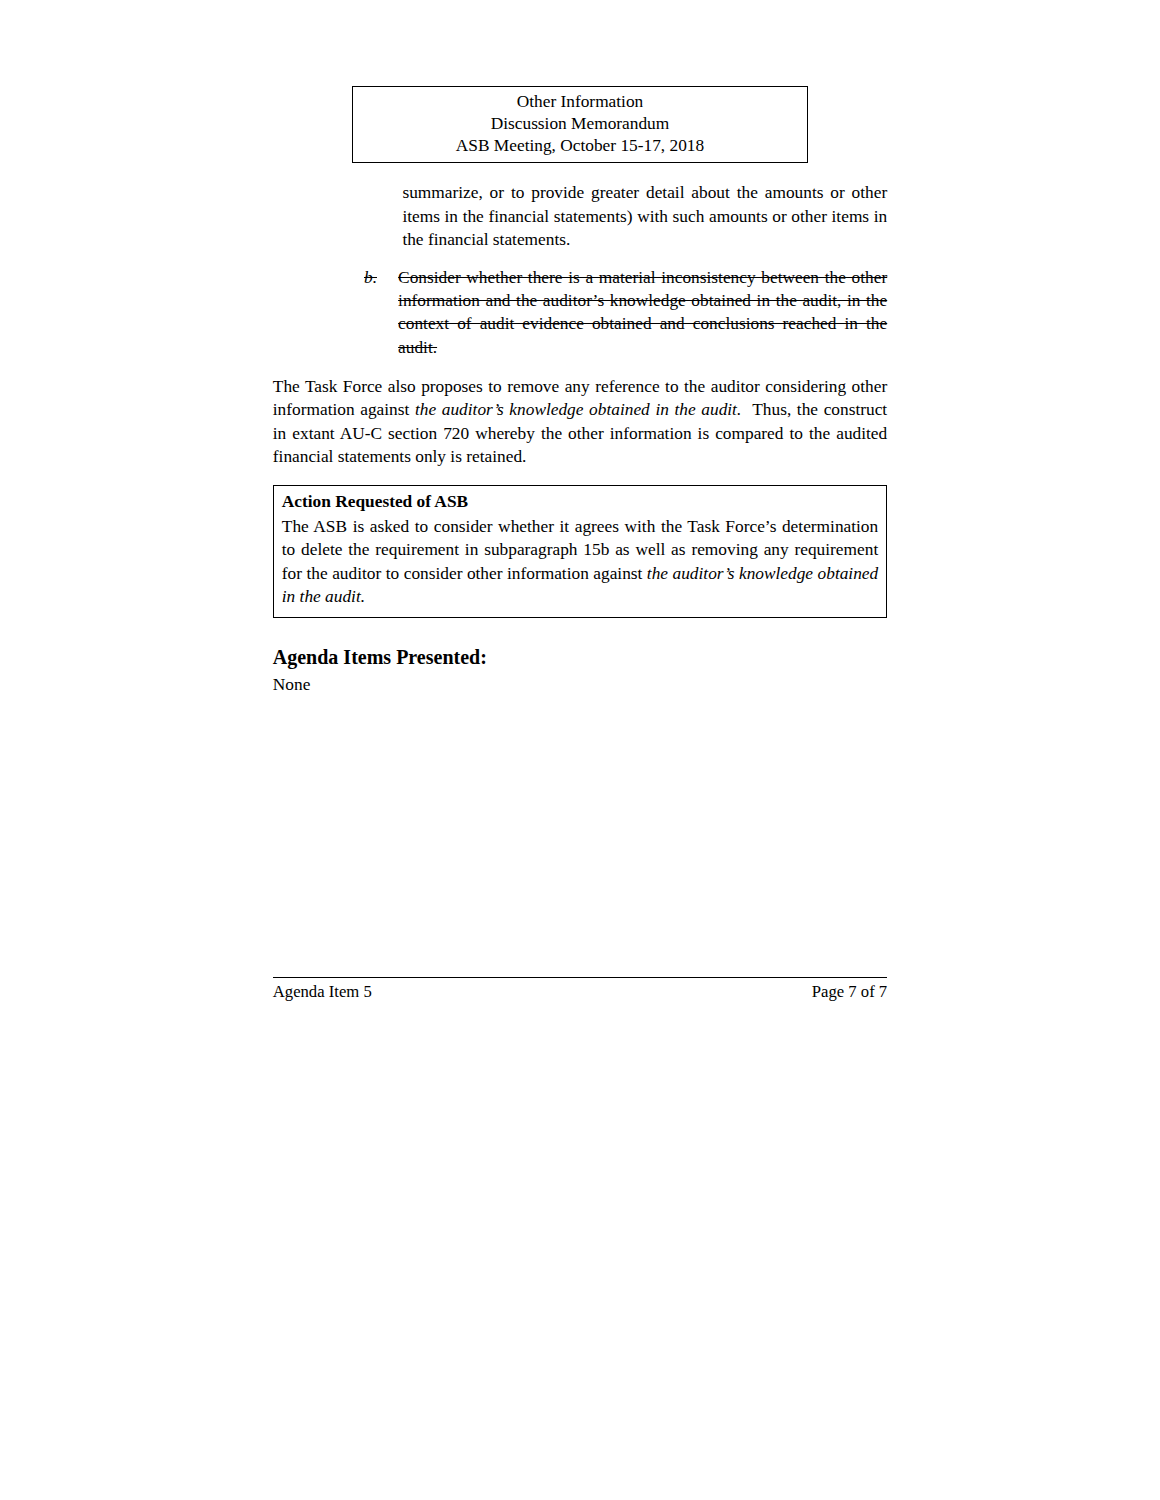Other Information
Discussion Memorandum
ASB Meeting, October 15-17, 2018
summarize, or to provide greater detail about the amounts or other items in the financial statements) with such amounts or other items in the financial statements.
b. Consider whether there is a material inconsistency between the other information and the auditor’s knowledge obtained in the audit, in the context of audit evidence obtained and conclusions reached in the audit.
The Task Force also proposes to remove any reference to the auditor considering other information against the auditor’s knowledge obtained in the audit. Thus, the construct in extant AU-C section 720 whereby the other information is compared to the audited financial statements only is retained.
Action Requested of ASB
The ASB is asked to consider whether it agrees with the Task Force’s determination to delete the requirement in subparagraph 15b as well as removing any requirement for the auditor to consider other information against the auditor’s knowledge obtained in the audit.
Agenda Items Presented:
None
Agenda Item 5 Page 7 of 7